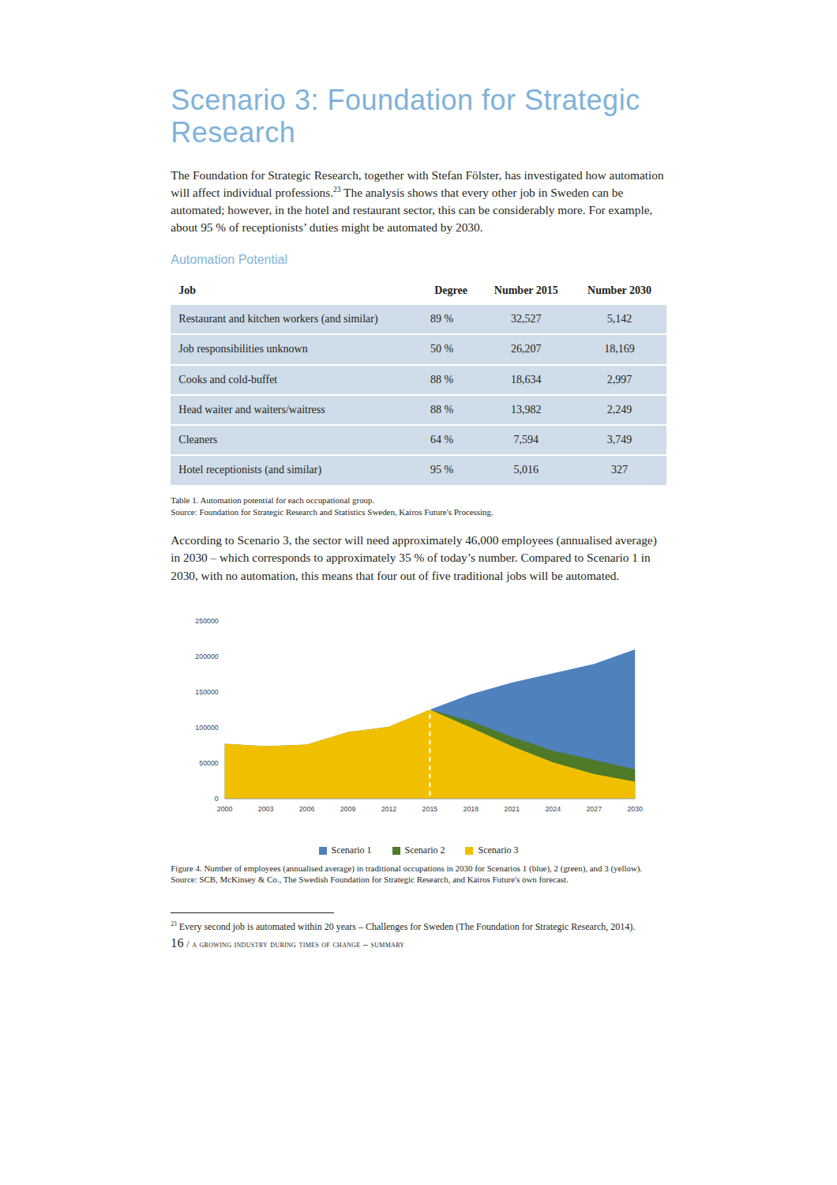Scenario 3: Foundation for Strategic Research
The Foundation for Strategic Research, together with Stefan Fölster, has investigated how automation will affect individual professions.23 The analysis shows that every other job in Sweden can be automated; however, in the hotel and restaurant sector, this can be considerably more. For example, about 95 % of receptionists’ duties might be automated by 2030.
Automation Potential
| Job | Degree | Number 2015 | Number 2030 |
| --- | --- | --- | --- |
| Restaurant and kitchen workers (and similar) | 89 % | 32,527 | 5,142 |
| Job responsibilities unknown | 50 % | 26,207 | 18,169 |
| Cooks and cold-buffet | 88 % | 18,634 | 2,997 |
| Head waiter and waiters/waitress | 88 % | 13,982 | 2,249 |
| Cleaners | 64 % | 7,594 | 3,749 |
| Hotel receptionists (and similar) | 95 % | 5,016 | 327 |
Table 1. Automation potential for each occupational group.
Source: Foundation for Strategic Research and Statistics Sweden, Kairos Future's Processing.
According to Scenario 3, the sector will need approximately 46,000 employees (annualised average) in 2030 – which corresponds to approximately 35 % of today’s number. Compared to Scenario 1 in 2030, with no automation, this means that four out of five traditional jobs will be automated.
250000 200000 150000 100000 50000 0 2000 2003 2006 2009 2012 2015 2018 2021 2024 2027 2030
Scenario 1 Scenario 2 Scenario 3
Figure 4. Number of employees (annualised average) in traditional occupations in 2030 for Scenarios 1 (blue), 2 (green), and 3 (yellow).
Source: SCB, McKinsey & Co., The Swedish Foundation for Strategic Research, and Kairos Future's own forecast.
23 Every second job is automated within 20 years – Challenges for Sweden (The Foundation for Strategic Research, 2014).
16 / a growing industry during times of change – summary